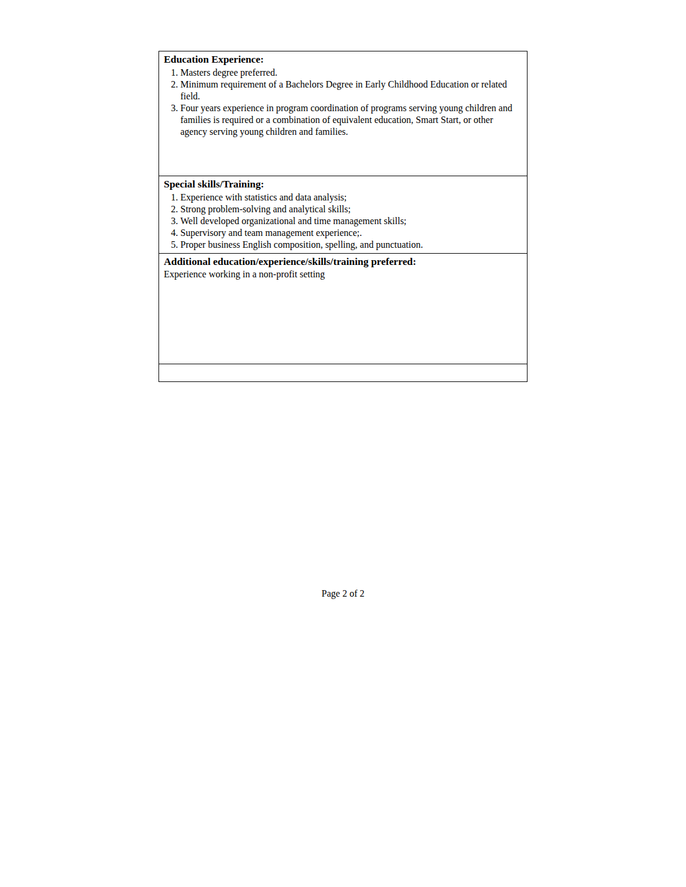| Education Experience: Masters degree preferred. Minimum requirement of a Bachelors Degree in Early Childhood Education or related field. Four years experience in program coordination of programs serving young children and families is required or a combination of equivalent education, Smart Start, or other agency serving young children and families. |
| Special skills/Training: Experience with statistics and data analysis; Strong problem-solving and analytical skills; Well developed organizational and time management skills; Supervisory and team management experience;. Proper business English composition, spelling, and punctuation. |
| Additional education/experience/skills/training preferred: Experience working in a non-profit setting |
Page 2 of 2